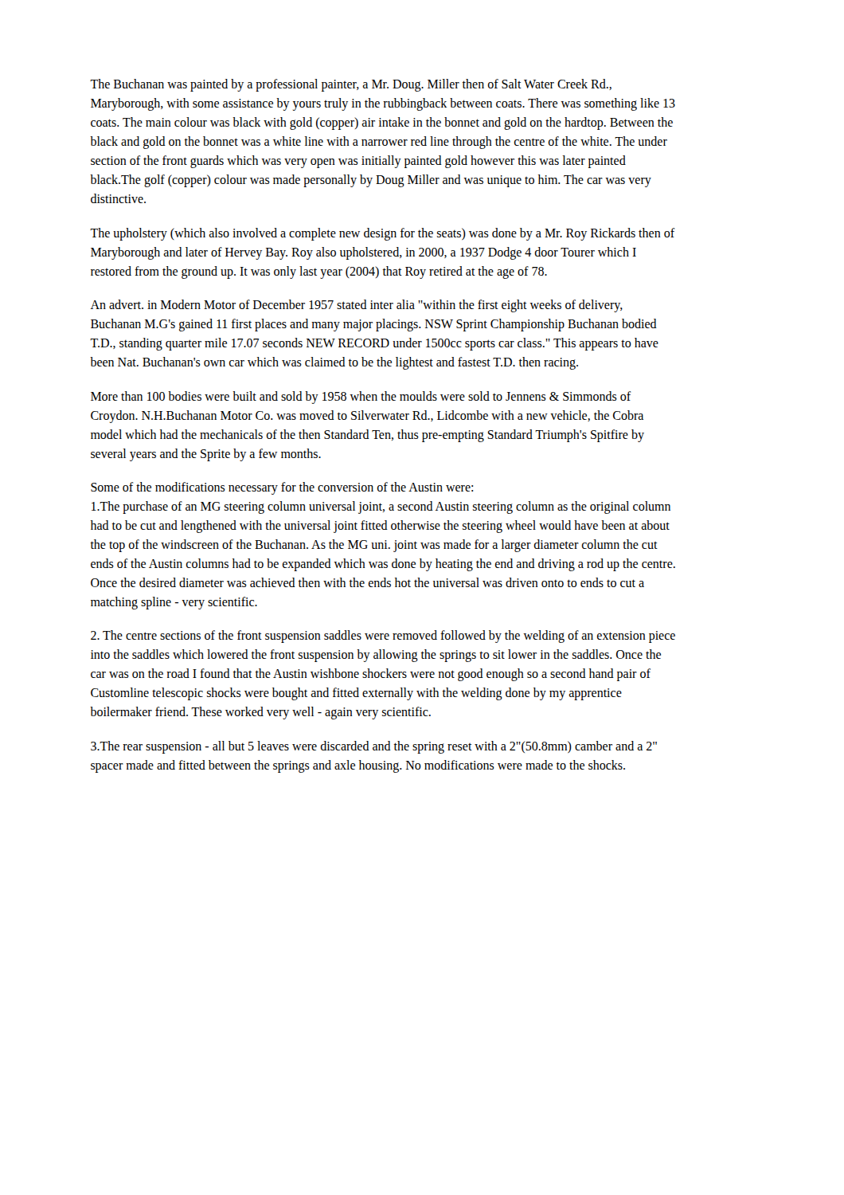The Buchanan was painted by a professional painter, a Mr. Doug. Miller then of Salt Water Creek Rd., Maryborough, with some assistance by yours truly in the rubbingback between coats. There was something like 13 coats. The main colour was black with gold (copper) air intake in the bonnet and gold on the hardtop. Between the black and gold on the bonnet was a white line with a narrower red line through the centre of the white. The under section of the front guards which was very open was initially painted gold however this was later painted black.The golf (copper) colour was made personally by Doug Miller and was unique to him. The car was very distinctive.
The upholstery (which also involved a complete new design for the seats) was done by a Mr. Roy Rickards then of Maryborough and later of Hervey Bay. Roy also upholstered, in 2000, a 1937 Dodge 4 door Tourer which I restored from the ground up. It was only last year (2004) that Roy retired at the age of 78.
An advert. in Modern Motor of December 1957 stated inter alia "within the first eight weeks of delivery, Buchanan M.G's gained 11 first places and many major placings. NSW Sprint Championship Buchanan bodied T.D., standing quarter mile 17.07 seconds NEW RECORD under 1500cc sports car class." This appears to have been Nat. Buchanan's own car which was claimed to be the lightest and fastest T.D. then racing.
More than 100 bodies were built and sold by 1958 when the moulds were sold to Jennens & Simmonds of Croydon. N.H.Buchanan Motor Co. was moved to Silverwater Rd., Lidcombe with a new vehicle, the Cobra model which had the mechanicals of the then Standard Ten, thus pre-empting Standard Triumph's Spitfire by several years and the Sprite by a few months.
Some of the modifications necessary for the conversion of the Austin were:
1.The purchase of an MG steering column universal joint, a second Austin steering column as the original column had to be cut and lengthened with the universal joint fitted otherwise the steering wheel would have been at about the top of the windscreen of the Buchanan. As the MG uni. joint was made for a larger diameter column the cut ends of the Austin columns had to be expanded which was done by heating the end and driving a rod up the centre. Once the desired diameter was achieved then with the ends hot the universal was driven onto to ends to cut a matching spline - very scientific.
2. The centre sections of the front suspension saddles were removed followed by the welding of an extension piece into the saddles which lowered the front suspension by allowing the springs to sit lower in the saddles. Once the car was on the road I found that the Austin wishbone shockers were not good enough so a second hand pair of Customline telescopic shocks were bought and fitted externally with the welding done by my apprentice boilermaker friend. These worked very well - again very scientific.
3.The rear suspension - all but 5 leaves were discarded and the spring reset with a 2"(50.8mm) camber and a 2" spacer made and fitted between the springs and axle housing. No modifications were made to the shocks.